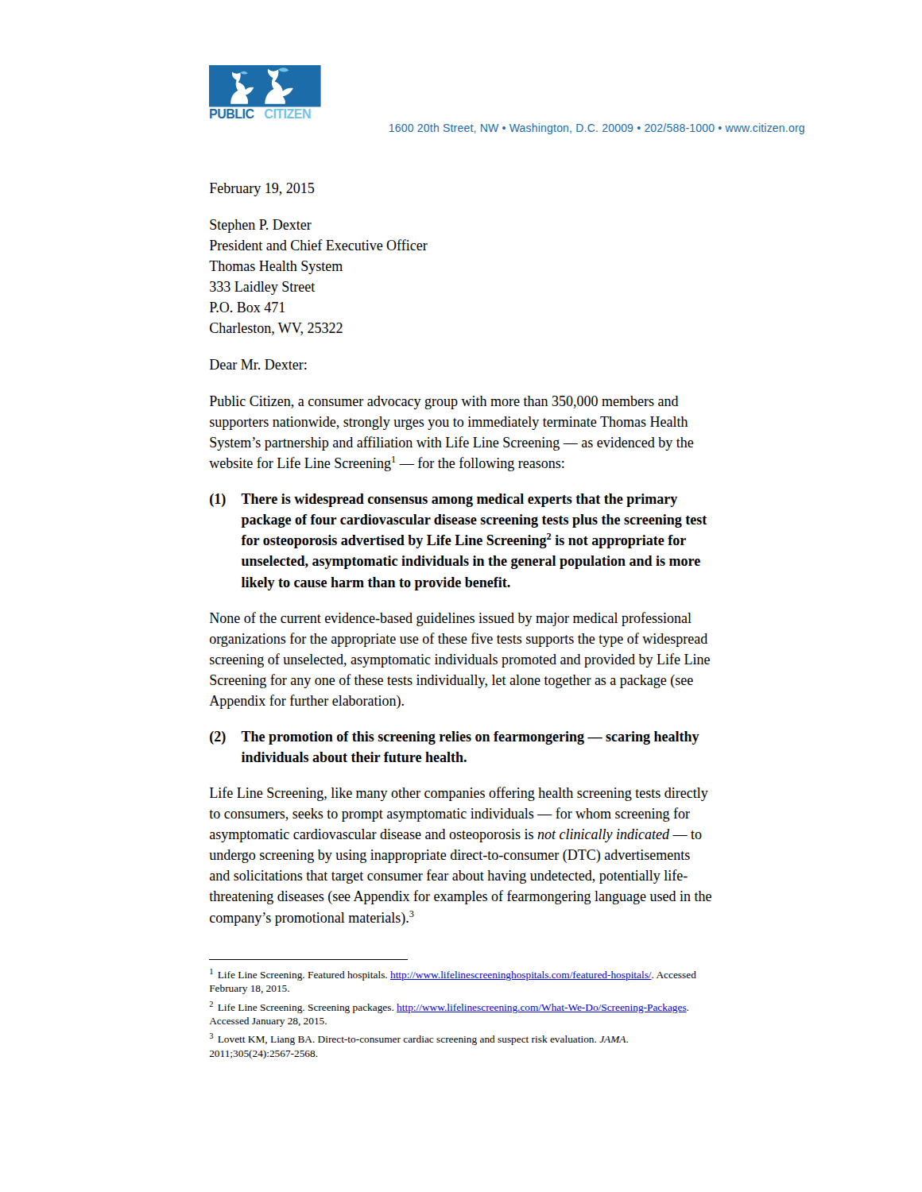PUBLIC CITIZEN
1600 20th Street, NW • Washington, D.C. 20009 • 202/588-1000 • www.citizen.org
February 19, 2015
Stephen P. Dexter
President and Chief Executive Officer
Thomas Health System
333 Laidley Street
P.O. Box 471
Charleston, WV, 25322
Dear Mr. Dexter:
Public Citizen, a consumer advocacy group with more than 350,000 members and supporters nationwide, strongly urges you to immediately terminate Thomas Health System’s partnership and affiliation with Life Line Screening — as evidenced by the website for Life Line Screening1 — for the following reasons:
(1) There is widespread consensus among medical experts that the primary package of four cardiovascular disease screening tests plus the screening test for osteoporosis advertised by Life Line Screening2 is not appropriate for unselected, asymptomatic individuals in the general population and is more likely to cause harm than to provide benefit.
None of the current evidence-based guidelines issued by major medical professional organizations for the appropriate use of these five tests supports the type of widespread screening of unselected, asymptomatic individuals promoted and provided by Life Line Screening for any one of these tests individually, let alone together as a package (see Appendix for further elaboration).
(2) The promotion of this screening relies on fearmongering — scaring healthy individuals about their future health.
Life Line Screening, like many other companies offering health screening tests directly to consumers, seeks to prompt asymptomatic individuals — for whom screening for asymptomatic cardiovascular disease and osteoporosis is not clinically indicated — to undergo screening by using inappropriate direct-to-consumer (DTC) advertisements and solicitations that target consumer fear about having undetected, potentially life-threatening diseases (see Appendix for examples of fearmongering language used in the company’s promotional materials).3
1 Life Line Screening. Featured hospitals. http://www.lifelinescreeninghospitals.com/featured-hospitals/. Accessed February 18, 2015.
2 Life Line Screening. Screening packages. http://www.lifelinescreening.com/What-We-Do/Screening-Packages. Accessed January 28, 2015.
3 Lovett KM, Liang BA. Direct-to-consumer cardiac screening and suspect risk evaluation. JAMA. 2011;305(24):2567-2568.